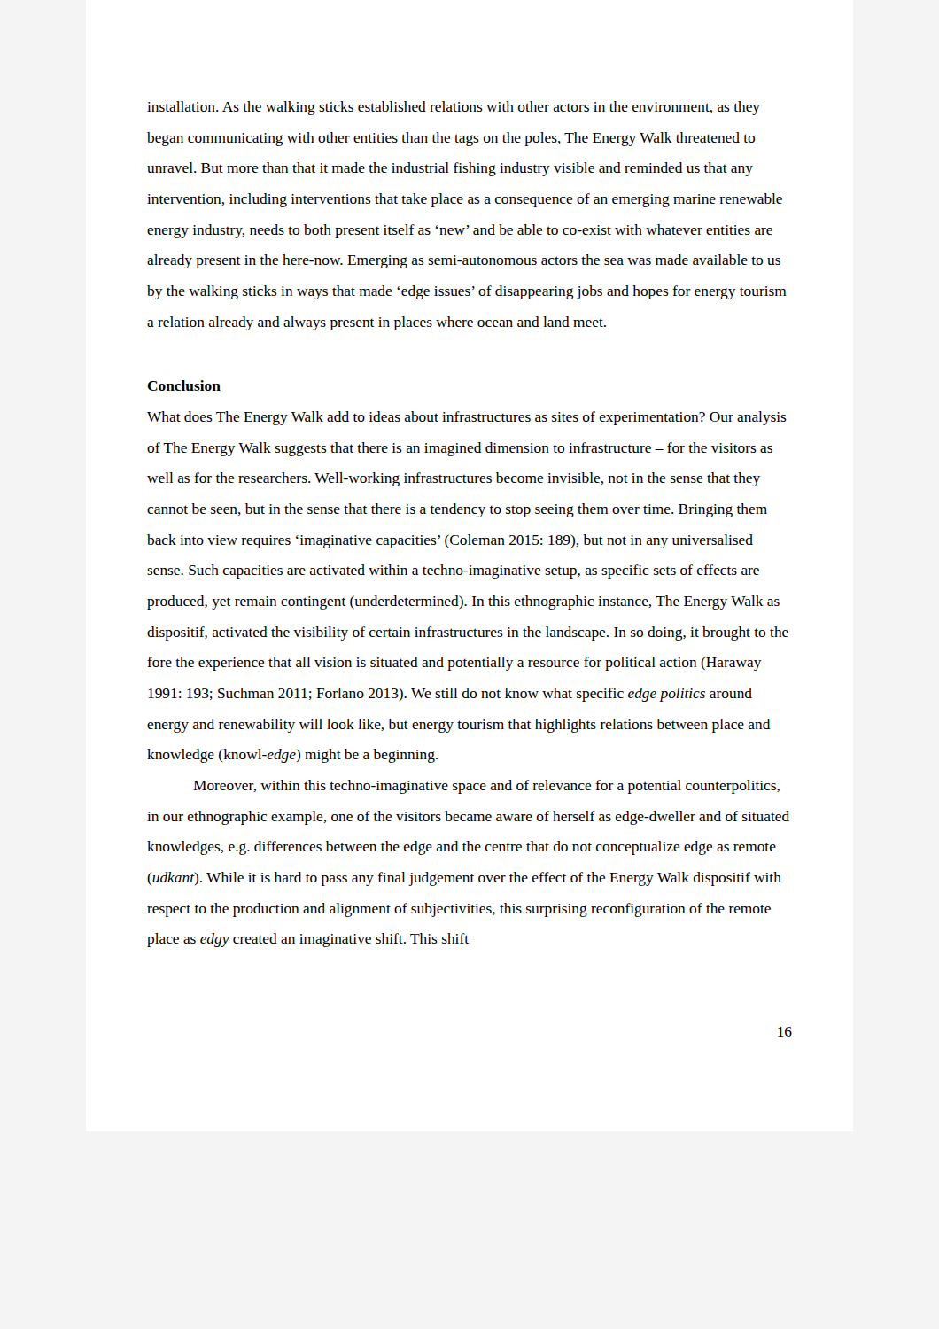installation. As the walking sticks established relations with other actors in the environment, as they began communicating with other entities than the tags on the poles, The Energy Walk threatened to unravel. But more than that it made the industrial fishing industry visible and reminded us that any intervention, including interventions that take place as a consequence of an emerging marine renewable energy industry, needs to both present itself as ‘new’ and be able to co-exist with whatever entities are already present in the here-now. Emerging as semi-autonomous actors the sea was made available to us by the walking sticks in ways that made ‘edge issues’ of disappearing jobs and hopes for energy tourism a relation already and always present in places where ocean and land meet.
Conclusion
What does The Energy Walk add to ideas about infrastructures as sites of experimentation? Our analysis of The Energy Walk suggests that there is an imagined dimension to infrastructure – for the visitors as well as for the researchers. Well-working infrastructures become invisible, not in the sense that they cannot be seen, but in the sense that there is a tendency to stop seeing them over time. Bringing them back into view requires ‘imaginative capacities’ (Coleman 2015: 189), but not in any universalised sense. Such capacities are activated within a techno-imaginative setup, as specific sets of effects are produced, yet remain contingent (underdetermined). In this ethnographic instance, The Energy Walk as dispositif, activated the visibility of certain infrastructures in the landscape. In so doing, it brought to the fore the experience that all vision is situated and potentially a resource for political action (Haraway 1991: 193; Suchman 2011; Forlano 2013). We still do not know what specific edge politics around energy and renewability will look like, but energy tourism that highlights relations between place and knowledge (knowl-edge) might be a beginning.
Moreover, within this techno-imaginative space and of relevance for a potential counterpolitics, in our ethnographic example, one of the visitors became aware of herself as edge-dweller and of situated knowledges, e.g. differences between the edge and the centre that do not conceptualize edge as remote (udkant). While it is hard to pass any final judgement over the effect of the Energy Walk dispositif with respect to the production and alignment of subjectivities, this surprising reconfiguration of the remote place as edgy created an imaginative shift. This shift
16